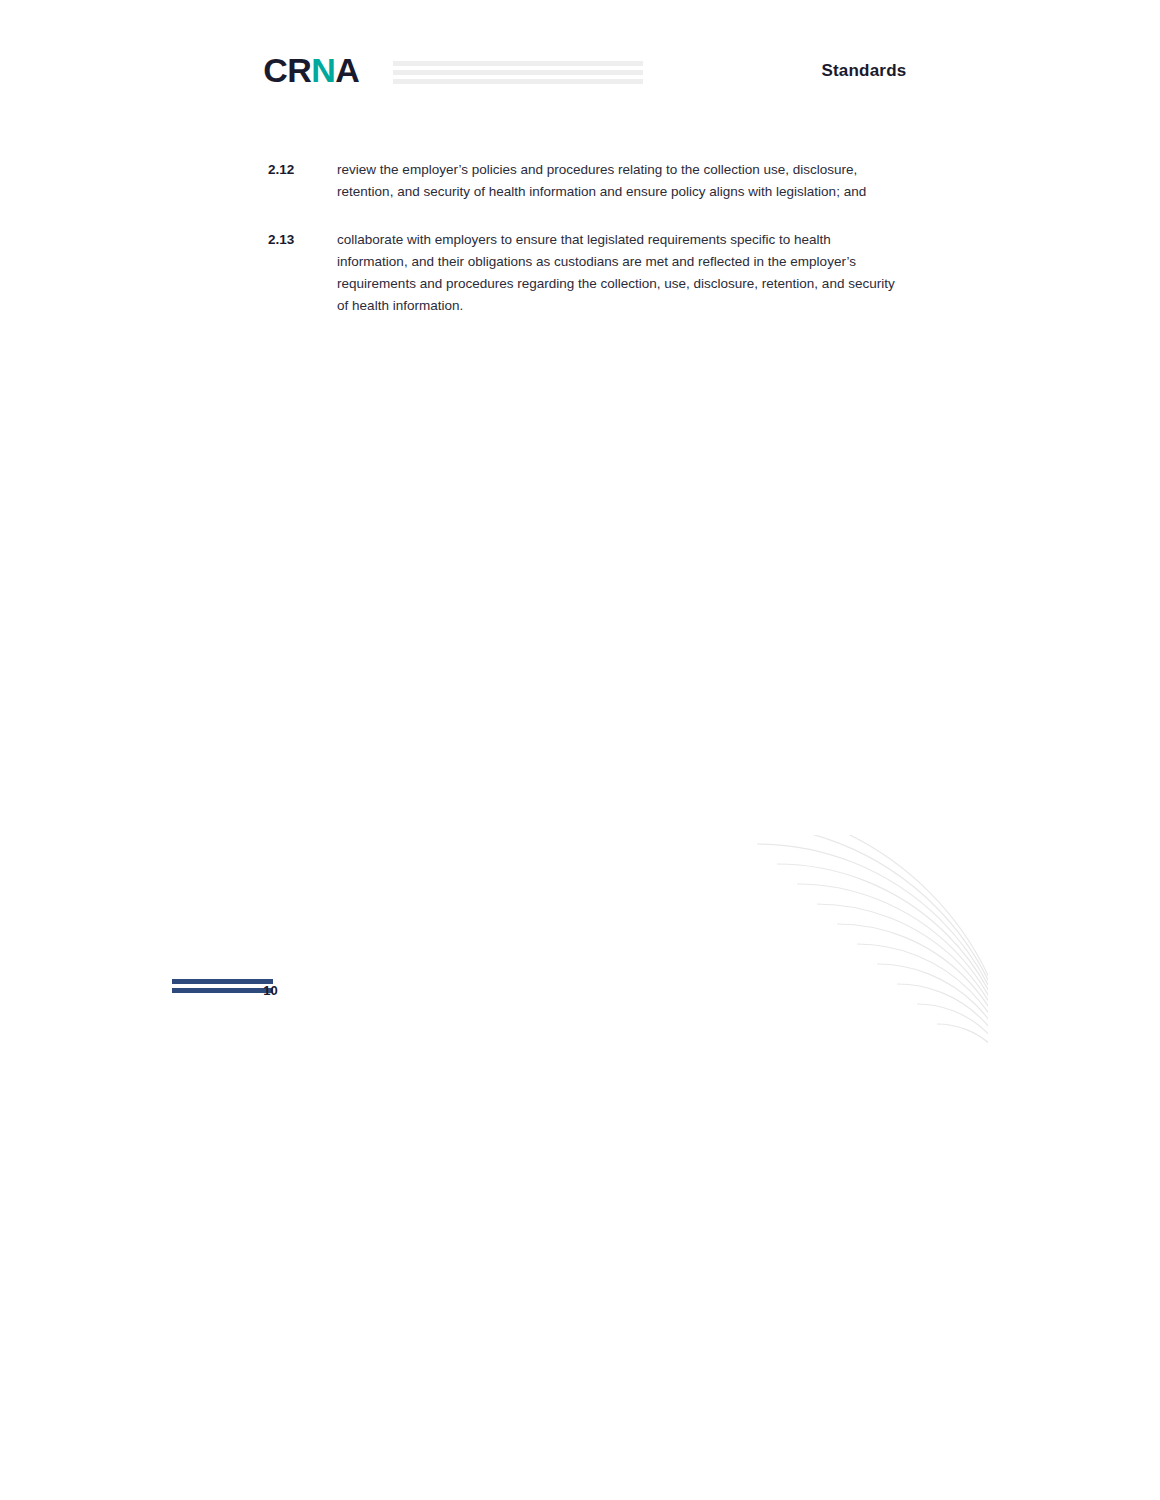CRNA
Standards
2.12
review the employer’s policies and procedures relating to the collection use, disclosure, retention, and security of health information and ensure policy aligns with legislation; and
2.13
collaborate with employers to ensure that legislated requirements specific to health information, and their obligations as custodians are met and reflected in the employer’s requirements and procedures regarding the collection, use, disclosure, retention, and security of health information.
10